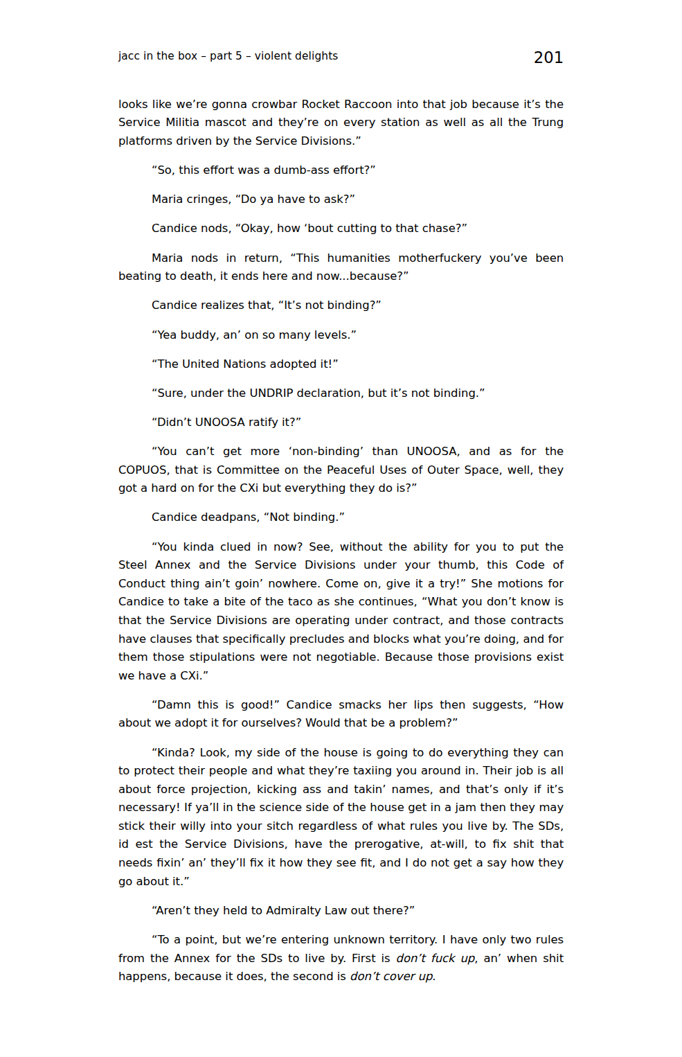jacc in the box – part 5 – violent delights
201
looks like we’re gonna crowbar Rocket Raccoon into that job because it’s the Service Militia mascot and they’re on every station as well as all the Trung platforms driven by the Service Divisions.”
“So, this effort was a dumb-ass effort?”
Maria cringes, “Do ya have to ask?”
Candice nods, “Okay, how ‘bout cutting to that chase?”
Maria nods in return, “This humanities motherfuckery you’ve been beating to death, it ends here and now...because?”
Candice realizes that, “It’s not binding?”
“Yea buddy, an’ on so many levels.”
“The United Nations adopted it!”
“Sure, under the UNDRIP declaration, but it’s not binding.”
“Didn’t UNOOSA ratify it?”
“You can’t get more ‘non-binding’ than UNOOSA, and as for the COPUOS, that is Committee on the Peaceful Uses of Outer Space, well, they got a hard on for the CXi but everything they do is?”
Candice deadpans, “Not binding.”
“You kinda clued in now? See, without the ability for you to put the Steel Annex and the Service Divisions under your thumb, this Code of Conduct thing ain’t goin’ nowhere. Come on, give it a try!” She motions for Candice to take a bite of the taco as she continues, “What you don’t know is that the Service Divisions are operating under contract, and those contracts have clauses that specifically precludes and blocks what you’re doing, and for them those stipulations were not negotiable. Because those provisions exist we have a CXi.”
“Damn this is good!” Candice smacks her lips then suggests, “How about we adopt it for ourselves? Would that be a problem?”
“Kinda? Look, my side of the house is going to do everything they can to protect their people and what they’re taxiing you around in. Their job is all about force projection, kicking ass and takin’ names, and that’s only if it’s necessary! If ya’ll in the science side of the house get in a jam then they may stick their willy into your sitch regardless of what rules you live by. The SDs, id est the Service Divisions, have the prerogative, at-will, to fix shit that needs fixin’ an’ they’ll fix it how they see fit, and I do not get a say how they go about it.”
“Aren’t they held to Admiralty Law out there?”
“To a point, but we’re entering unknown territory. I have only two rules from the Annex for the SDs to live by. First is don’t fuck up, an’ when shit happens, because it does, the second is don’t cover up.